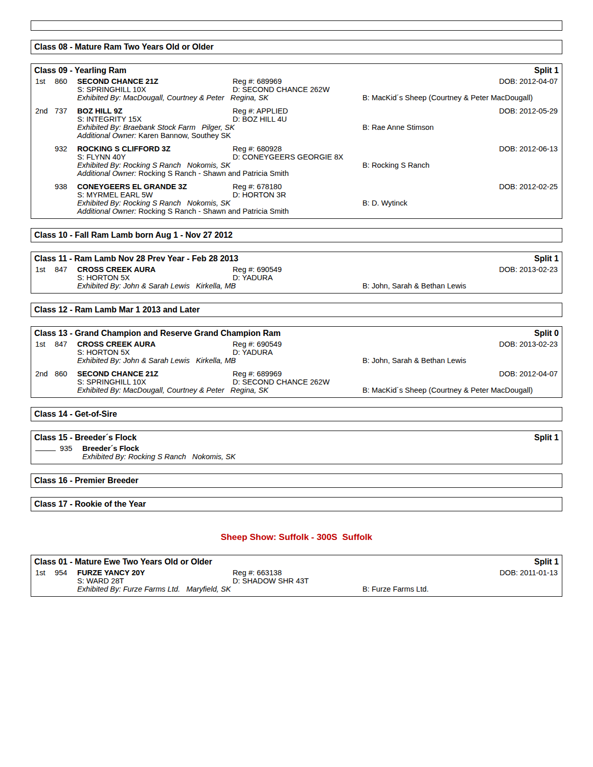Class 08 - Mature Ram Two Years Old or Older
Class 09 - Yearling Ram Split 1
| 1st | 860 | SECOND CHANCE 21Z | Reg #: 689969 | DOB: 2012-04-07 |
| | | S: SPRINGHILL 10X | D: SECOND CHANCE 262W | |
| | | Exhibited By: MacDougall, Courtney & Peter Regina, SK | B: MacKid´s Sheep (Courtney & Peter MacDougall) |
| 2nd | 737 | BOZ HILL 9Z | Reg #: APPLIED | DOB: 2012-05-29 |
| | | S: INTEGRITY 15X | D: BOZ HILL 4U | |
| | | Exhibited By: Braebank Stock Farm Pilger, SK | B: Rae Anne Stimson |
| | | Additional Owner: Karen Bannow, Southey SK |
| | 932 | ROCKING S CLIFFORD 3Z | Reg #: 680928 | DOB: 2012-06-13 |
| | | S: FLYNN 40Y | D: CONEYGEERS GEORGIE 8X | |
| | | Exhibited By: Rocking S Ranch Nokomis, SK | B: Rocking S Ranch |
| | | Additional Owner: Rocking S Ranch - Shawn and Patricia Smith |
| | 938 | CONEYGEERS EL GRANDE 3Z | Reg #: 678180 | DOB: 2012-02-25 |
| | | S: MYRMEL EARL 5W | D: HORTON 3R | |
| | | Exhibited By: Rocking S Ranch Nokomis, SK | B: D. Wytinck |
| | | Additional Owner: Rocking S Ranch - Shawn and Patricia Smith |
Class 10 - Fall Ram Lamb born Aug 1 - Nov 27 2012
Class 11 - Ram Lamb Nov 28 Prev Year - Feb 28 2013 Split 1
| 1st | 847 | CROSS CREEK AURA | Reg #: 690549 | DOB: 2013-02-23 |
| | | S: HORTON 5X | D: YADURA | |
| | | Exhibited By: John & Sarah Lewis Kirkella, MB | B: John, Sarah & Bethan Lewis |
Class 12 - Ram Lamb Mar 1 2013 and Later
Class 13 - Grand Champion and Reserve Grand Champion Ram Split 0
| 1st | 847 | CROSS CREEK AURA | Reg #: 690549 | DOB: 2013-02-23 |
| | | S: HORTON 5X | D: YADURA | |
| | | Exhibited By: John & Sarah Lewis Kirkella, MB | B: John, Sarah & Bethan Lewis |
| 2nd | 860 | SECOND CHANCE 21Z | Reg #: 689969 | DOB: 2012-04-07 |
| | | S: SPRINGHILL 10X | D: SECOND CHANCE 262W | |
| | | Exhibited By: MacDougall, Courtney & Peter Regina, SK | B: MacKid´s Sheep (Courtney & Peter MacDougall) |
Class 14 - Get-of-Sire
Class 15 - Breeder´s Flock Split 1
| | 935 | Breeder´s Flock |
| | | Exhibited By: Rocking S Ranch Nokomis, SK |
Class 16 - Premier Breeder
Class 17 - Rookie of the Year
Sheep Show: Suffolk - 300S Suffolk
Class 01 - Mature Ewe Two Years Old or Older Split 1
| 1st | 954 | FURZE YANCY 20Y | Reg #: 663138 | DOB: 2011-01-13 |
| | | S: WARD 28T | D: SHADOW SHR 43T | |
| | | Exhibited By: Furze Farms Ltd. Maryfield, SK | B: Furze Farms Ltd. |